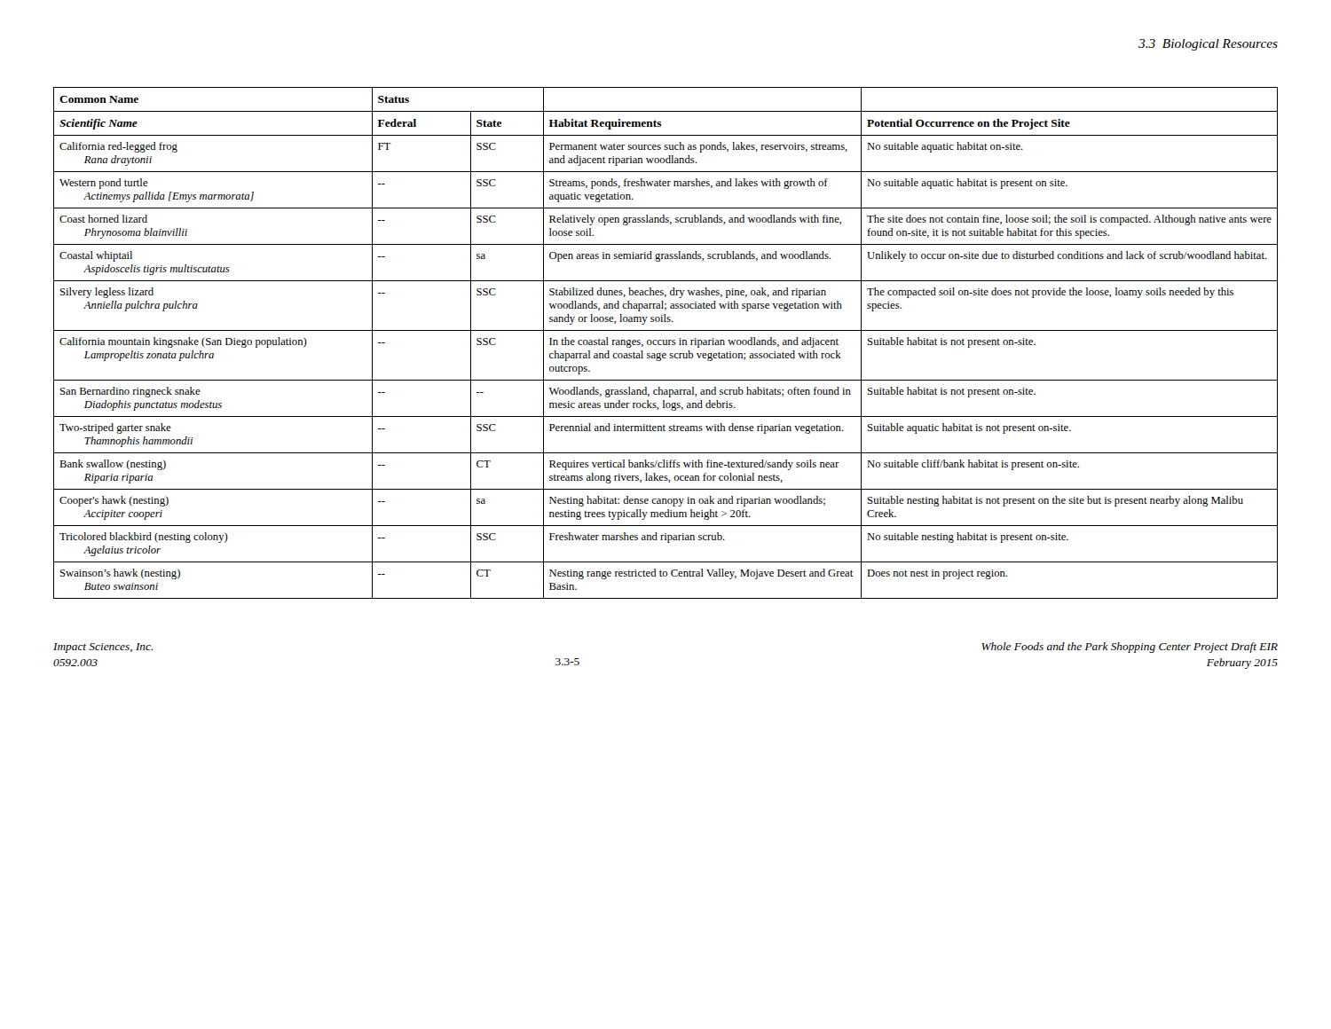3.3 Biological Resources
| Common Name | Status | | |
| --- | --- | --- | --- |
| Scientific Name | Federal | State | Habitat Requirements | Potential Occurrence on the Project Site |
| California red-legged frog Rana draytonii | FT | SSC | Permanent water sources such as ponds, lakes, reservoirs, streams, and adjacent riparian woodlands. | No suitable aquatic habitat on-site. |
| Western pond turtle Actinemys pallida [Emys marmorata] | -- | SSC | Streams, ponds, freshwater marshes, and lakes with growth of aquatic vegetation. | No suitable aquatic habitat is present on site. |
| Coast horned lizard Phrynosoma blainvillii | -- | SSC | Relatively open grasslands, scrublands, and woodlands with fine, loose soil. | The site does not contain fine, loose soil; the soil is compacted. Although native ants were found on-site, it is not suitable habitat for this species. |
| Coastal whiptail Aspidoscelis tigris multiscutatus | -- | sa | Open areas in semiarid grasslands, scrublands, and woodlands. | Unlikely to occur on-site due to disturbed conditions and lack of scrub/woodland habitat. |
| Silvery legless lizard Anniella pulchra pulchra | -- | SSC | Stabilized dunes, beaches, dry washes, pine, oak, and riparian woodlands, and chaparral; associated with sparse vegetation with sandy or loose, loamy soils. | The compacted soil on-site does not provide the loose, loamy soils needed by this species. |
| California mountain kingsnake (San Diego population) Lampropeltis zonata pulchra | -- | SSC | In the coastal ranges, occurs in riparian woodlands, and adjacent chaparral and coastal sage scrub vegetation; associated with rock outcrops. | Suitable habitat is not present on-site. |
| San Bernardino ringneck snake Diadophis punctatus modestus | -- | -- | Woodlands, grassland, chaparral, and scrub habitats; often found in mesic areas under rocks, logs, and debris. | Suitable habitat is not present on-site. |
| Two-striped garter snake Thamnophis hammondii | -- | SSC | Perennial and intermittent streams with dense riparian vegetation. | Suitable aquatic habitat is not present on-site. |
| Bank swallow (nesting) Riparia riparia | -- | CT | Requires vertical banks/cliffs with fine-textured/sandy soils near streams along rivers, lakes, ocean for colonial nests, | No suitable cliff/bank habitat is present on-site. |
| Cooper's hawk (nesting) Accipiter cooperi | -- | sa | Nesting habitat: dense canopy in oak and riparian woodlands; nesting trees typically medium height > 20ft. | Suitable nesting habitat is not present on the site but is present nearby along Malibu Creek. |
| Tricolored blackbird (nesting colony) Agelaius tricolor | -- | SSC | Freshwater marshes and riparian scrub. | No suitable nesting habitat is present on-site. |
| Swainson’s hawk (nesting) Buteo swainsoni | -- | CT | Nesting range restricted to Central Valley, Mojave Desert and Great Basin. | Does not nest in project region. |
Impact Sciences, Inc.
0592.003
3.3-5
Whole Foods and the Park Shopping Center Project Draft EIR
February 2015